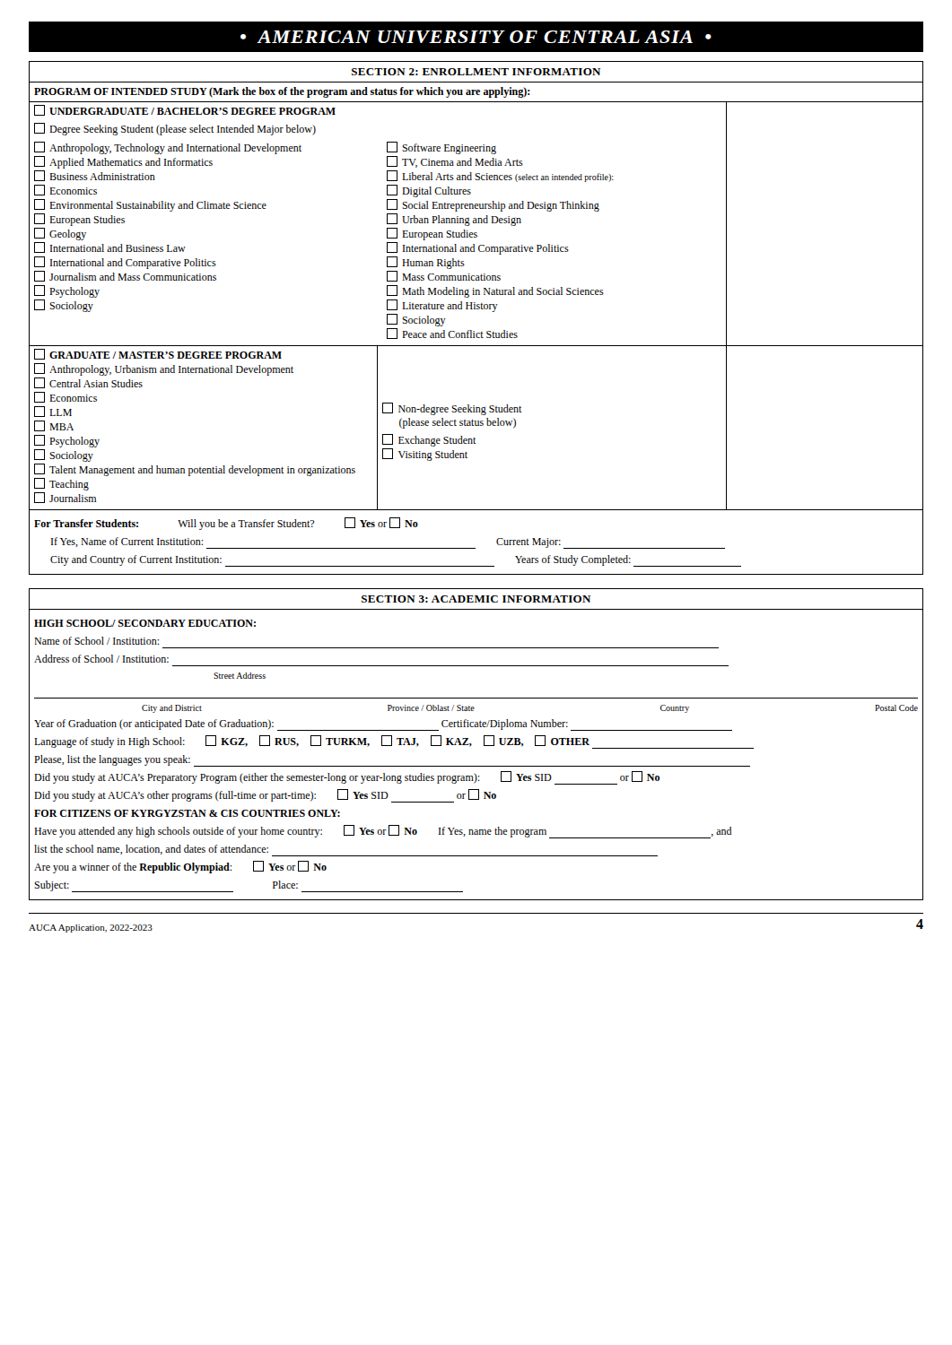• AMERICAN UNIVERSITY OF CENTRAL ASIA •
| SECTION 2: ENROLLMENT INFORMATION |
| PROGRAM OF INTENDED STUDY (Mark the box of the program and status for which you are applying): |
| UNDERGRADUATE / BACHELOR’S DEGREE PROGRAM Degree Seeking Student (please select Intended Major below) Anthropology, Technology and International Development Applied Mathematics and Informatics Business Administration Economics Environmental Sustainability and Climate Science European Studies Geology International and Business Law International and Comparative Politics Journalism and Mass Communications Psychology Sociology Software Engineering TV, Cinema and Media Arts Liberal Arts and Sciences (select an intended profile): Digital Cultures Social Entrepreneurship and Design Thinking Urban Planning and Design European Studies International and Comparative Politics Human Rights Mass Communications Math Modeling in Natural and Social Sciences Literature and History Sociology Peace and Conflict Studies | |
| GRADUATE / MASTER’S DEGREE PROGRAM Anthropology, Urbanism and International Development Central Asian Studies Economics LLM MBA Psychology Sociology Talent Management and human potential development in organizations Teaching Journalism | Non-degree Seeking Student (please select status below) Exchange Student Visiting Student | |
| For Transfer Students: Will you be a Transfer Student? Yes or No If Yes, Name of Current Institution: Current Major: City and Country of Current Institution: Years of Study Completed: |
| SECTION 3: ACADEMIC INFORMATION |
| HIGH SCHOOL/ SECONDARY EDUCATION: Name of School / Institution: Address of School / Institution: Street Address City and District Province / Oblast / State Country Postal Code Year of Graduation (or anticipated Date of Graduation): Certificate/Diploma Number: Language of study in High School: KGZ, RUS, TURKM, TAJ, KAZ, UZB, OTHER Please, list the languages you speak: Did you study at AUCA’s Preparatory Program (either the semester-long or year-long studies program): Yes SID or No Did you study at AUCA’s other programs (full-time or part-time): Yes SID or No FOR CITIZENS OF KYRGYZSTAN & CIS COUNTRIES ONLY: Have you attended any high schools outside of your home country: Yes or No If Yes, name the program , and list the school name, location, and dates of attendance: Are you a winner of the Republic Olympiad : Yes or No Subject: Place: |
AUCA Application, 2022-2023 4